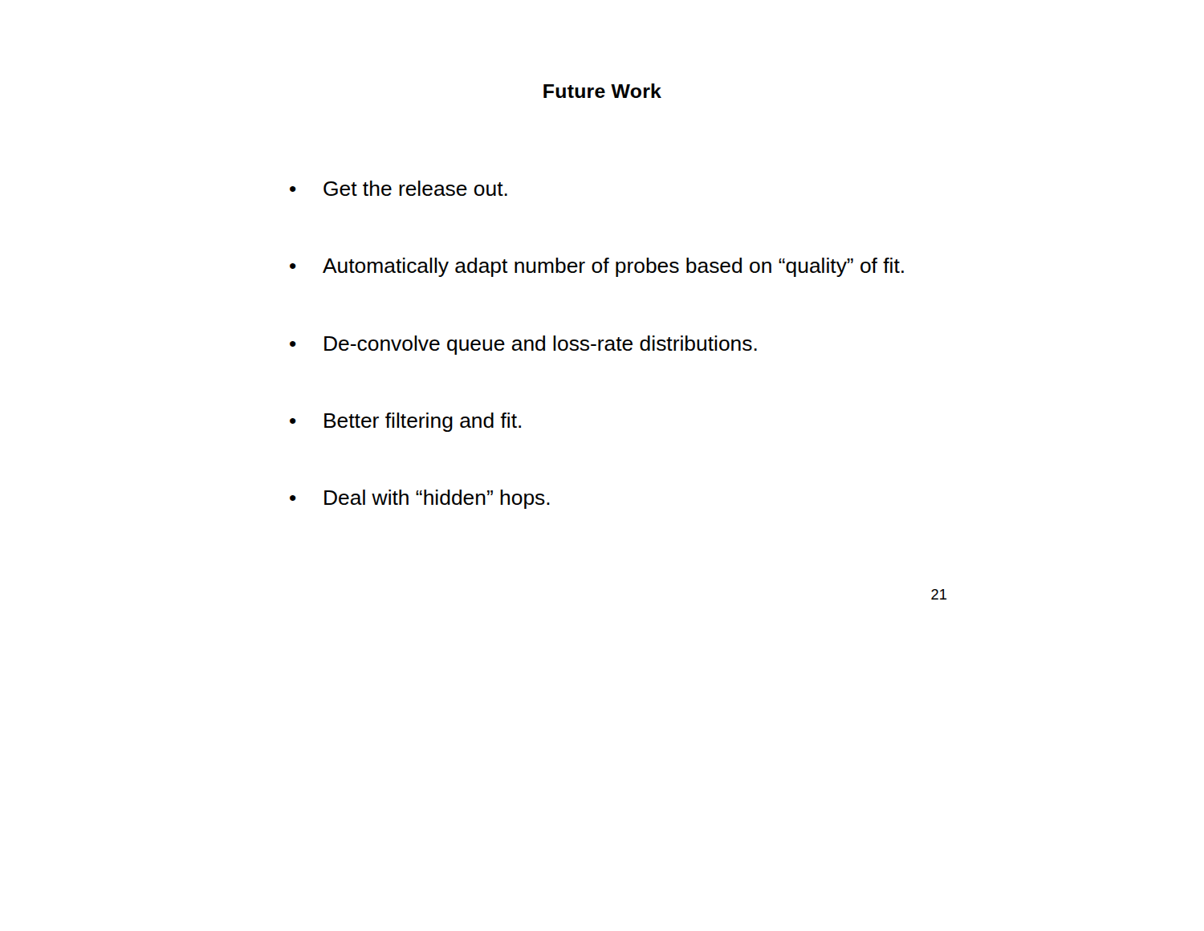Future Work
Get the release out.
Automatically adapt number of probes based on “quality” of fit.
De-convolve queue and loss-rate distributions.
Better filtering and fit.
Deal with “hidden” hops.
21